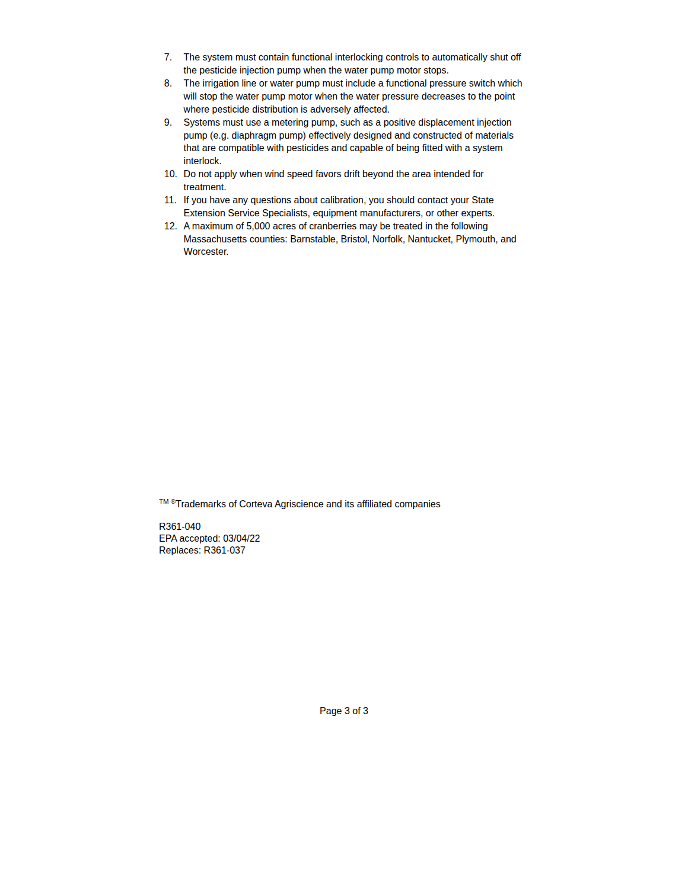7. The system must contain functional interlocking controls to automatically shut off the pesticide injection pump when the water pump motor stops.
8. The irrigation line or water pump must include a functional pressure switch which will stop the water pump motor when the water pressure decreases to the point where pesticide distribution is adversely affected.
9. Systems must use a metering pump, such as a positive displacement injection pump (e.g. diaphragm pump) effectively designed and constructed of materials that are compatible with pesticides and capable of being fitted with a system interlock.
10. Do not apply when wind speed favors drift beyond the area intended for treatment.
11. If you have any questions about calibration, you should contact your State Extension Service Specialists, equipment manufacturers, or other experts.
12. A maximum of 5,000 acres of cranberries may be treated in the following Massachusetts counties: Barnstable, Bristol, Norfolk, Nantucket, Plymouth, and Worcester.
TM ®Trademarks of Corteva Agriscience and its affiliated companies
R361-040
EPA accepted: 03/04/22
Replaces: R361-037
Page 3 of 3